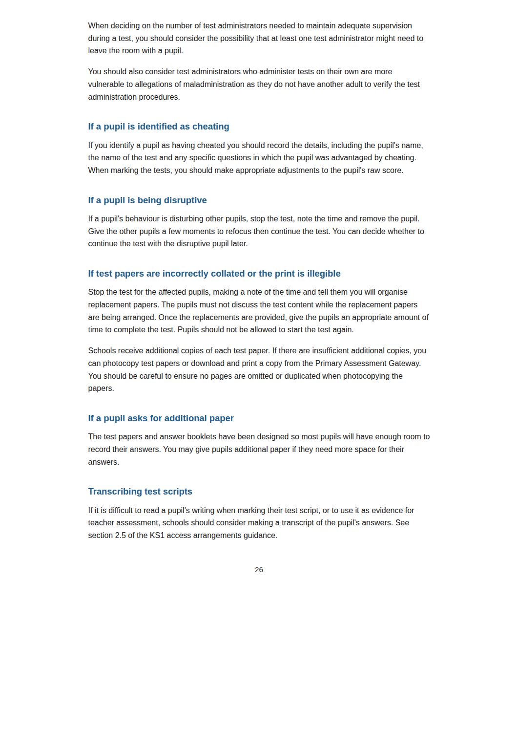When deciding on the number of test administrators needed to maintain adequate supervision during a test, you should consider the possibility that at least one test administrator might need to leave the room with a pupil.
You should also consider test administrators who administer tests on their own are more vulnerable to allegations of maladministration as they do not have another adult to verify the test administration procedures.
If a pupil is identified as cheating
If you identify a pupil as having cheated you should record the details, including the pupil's name, the name of the test and any specific questions in which the pupil was advantaged by cheating. When marking the tests, you should make appropriate adjustments to the pupil's raw score.
If a pupil is being disruptive
If a pupil's behaviour is disturbing other pupils, stop the test, note the time and remove the pupil. Give the other pupils a few moments to refocus then continue the test. You can decide whether to continue the test with the disruptive pupil later.
If test papers are incorrectly collated or the print is illegible
Stop the test for the affected pupils, making a note of the time and tell them you will organise replacement papers. The pupils must not discuss the test content while the replacement papers are being arranged. Once the replacements are provided, give the pupils an appropriate amount of time to complete the test. Pupils should not be allowed to start the test again.
Schools receive additional copies of each test paper. If there are insufficient additional copies, you can photocopy test papers or download and print a copy from the Primary Assessment Gateway. You should be careful to ensure no pages are omitted or duplicated when photocopying the papers.
If a pupil asks for additional paper
The test papers and answer booklets have been designed so most pupils will have enough room to record their answers. You may give pupils additional paper if they need more space for their answers.
Transcribing test scripts
If it is difficult to read a pupil's writing when marking their test script, or to use it as evidence for teacher assessment, schools should consider making a transcript of the pupil's answers. See section 2.5 of the KS1 access arrangements guidance.
26